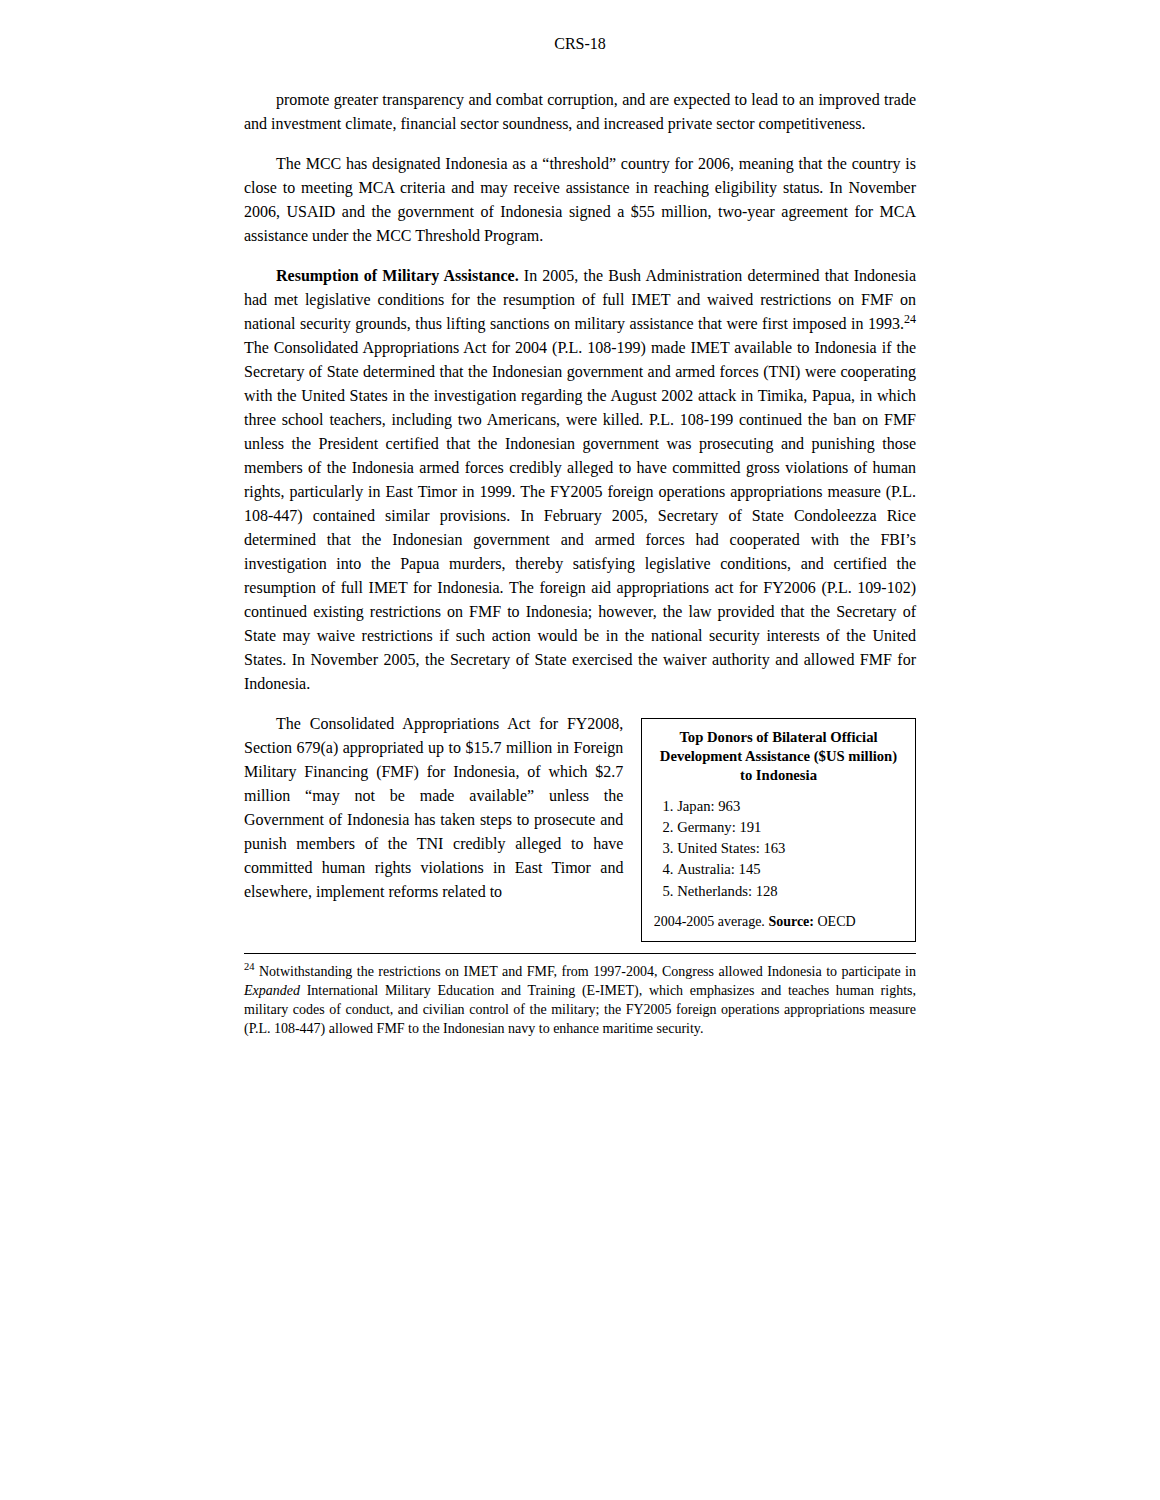CRS-18
promote greater transparency and combat corruption, and are expected to lead to an improved trade and investment climate, financial sector soundness, and increased private sector competitiveness.
The MCC has designated Indonesia as a “threshold” country for 2006, meaning that the country is close to meeting MCA criteria and may receive assistance in reaching eligibility status. In November 2006, USAID and the government of Indonesia signed a $55 million, two-year agreement for MCA assistance under the MCC Threshold Program.
Resumption of Military Assistance. In 2005, the Bush Administration determined that Indonesia had met legislative conditions for the resumption of full IMET and waived restrictions on FMF on national security grounds, thus lifting sanctions on military assistance that were first imposed in 1993.24 The Consolidated Appropriations Act for 2004 (P.L. 108-199) made IMET available to Indonesia if the Secretary of State determined that the Indonesian government and armed forces (TNI) were cooperating with the United States in the investigation regarding the August 2002 attack in Timika, Papua, in which three school teachers, including two Americans, were killed. P.L. 108-199 continued the ban on FMF unless the President certified that the Indonesian government was prosecuting and punishing those members of the Indonesia armed forces credibly alleged to have committed gross violations of human rights, particularly in East Timor in 1999. The FY2005 foreign operations appropriations measure (P.L. 108-447) contained similar provisions. In February 2005, Secretary of State Condoleezza Rice determined that the Indonesian government and armed forces had cooperated with the FBI’s investigation into the Papua murders, thereby satisfying legislative conditions, and certified the resumption of full IMET for Indonesia. The foreign aid appropriations act for FY2006 (P.L. 109-102) continued existing restrictions on FMF to Indonesia; however, the law provided that the Secretary of State may waive restrictions if such action would be in the national security interests of the United States. In November 2005, the Secretary of State exercised the waiver authority and allowed FMF for Indonesia.
Top Donors of Bilateral Official Development Assistance ($US million) to Indonesia
Japan: 963
Germany: 191
United States: 163
Australia: 145
Netherlands: 128
2004-2005 average. Source: OECD
The Consolidated Appropriations Act for FY2008, Section 679(a) appropriated up to $15.7 million in Foreign Military Financing (FMF) for Indonesia, of which $2.7 million “may not be made available” unless the Government of Indonesia has taken steps to prosecute and punish members of the TNI credibly alleged to have committed human rights violations in East Timor and elsewhere, implement reforms related to
24 Notwithstanding the restrictions on IMET and FMF, from 1997-2004, Congress allowed Indonesia to participate in Expanded International Military Education and Training (E-IMET), which emphasizes and teaches human rights, military codes of conduct, and civilian control of the military; the FY2005 foreign operations appropriations measure (P.L. 108-447) allowed FMF to the Indonesian navy to enhance maritime security.